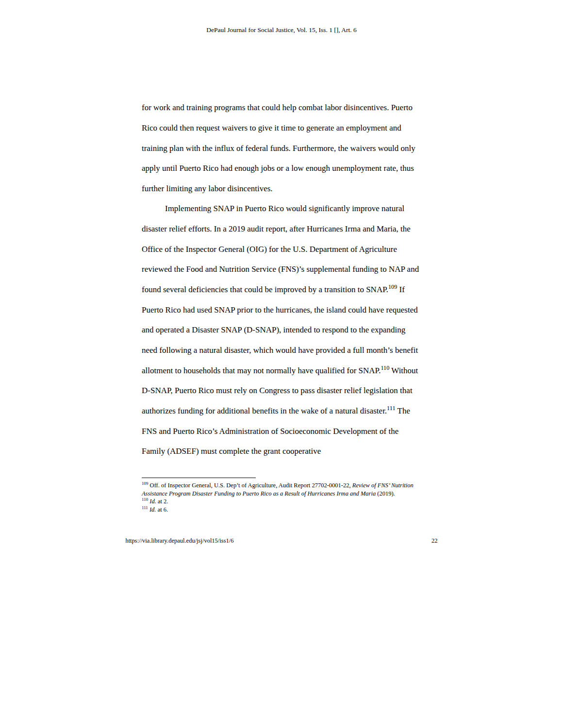DePaul Journal for Social Justice, Vol. 15, Iss. 1 [], Art. 6
for work and training programs that could help combat labor disincentives. Puerto Rico could then request waivers to give it time to generate an employment and training plan with the influx of federal funds. Furthermore, the waivers would only apply until Puerto Rico had enough jobs or a low enough unemployment rate, thus further limiting any labor disincentives.
Implementing SNAP in Puerto Rico would significantly improve natural disaster relief efforts. In a 2019 audit report, after Hurricanes Irma and Maria, the Office of the Inspector General (OIG) for the U.S. Department of Agriculture reviewed the Food and Nutrition Service (FNS)’s supplemental funding to NAP and found several deficiencies that could be improved by a transition to SNAP.109 If Puerto Rico had used SNAP prior to the hurricanes, the island could have requested and operated a Disaster SNAP (D-SNAP), intended to respond to the expanding need following a natural disaster, which would have provided a full month’s benefit allotment to households that may not normally have qualified for SNAP.110 Without D-SNAP, Puerto Rico must rely on Congress to pass disaster relief legislation that authorizes funding for additional benefits in the wake of a natural disaster.111 The FNS and Puerto Rico’s Administration of Socioeconomic Development of the Family (ADSEF) must complete the grant cooperative
109 Off. of Inspector General, U.S. Dep’t of Agriculture, Audit Report 27702-0001-22, Review of FNS’ Nutrition Assistance Program Disaster Funding to Puerto Rico as a Result of Hurricanes Irma and Maria (2019).
110 Id. at 2.
111 Id. at 6.
https://via.library.depaul.edu/jsj/vol15/iss1/6 22